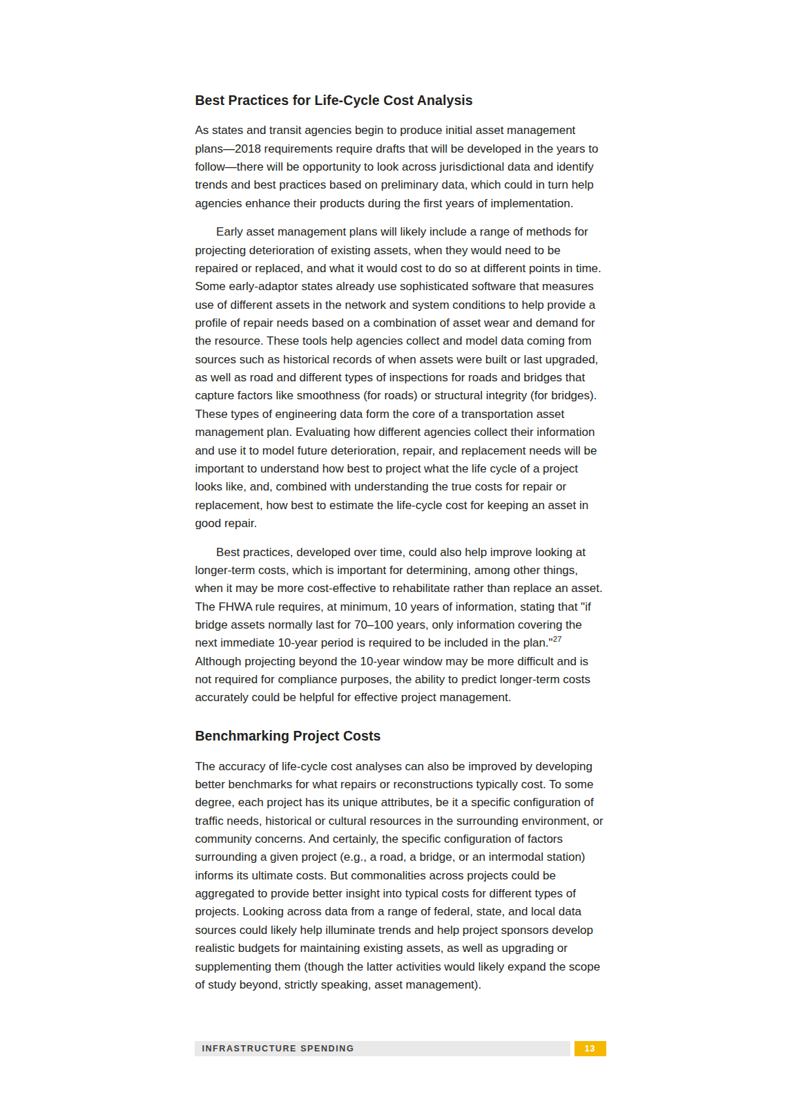Best Practices for Life-Cycle Cost Analysis
As states and transit agencies begin to produce initial asset management plans—2018 requirements require drafts that will be developed in the years to follow—there will be opportunity to look across jurisdictional data and identify trends and best practices based on preliminary data, which could in turn help agencies enhance their products during the first years of implementation.
Early asset management plans will likely include a range of methods for projecting deterioration of existing assets, when they would need to be repaired or replaced, and what it would cost to do so at different points in time. Some early-adaptor states already use sophisticated software that measures use of different assets in the network and system conditions to help provide a profile of repair needs based on a combination of asset wear and demand for the resource. These tools help agencies collect and model data coming from sources such as historical records of when assets were built or last upgraded, as well as road and different types of inspections for roads and bridges that capture factors like smoothness (for roads) or structural integrity (for bridges). These types of engineering data form the core of a transportation asset management plan. Evaluating how different agencies collect their information and use it to model future deterioration, repair, and replacement needs will be important to understand how best to project what the life cycle of a project looks like, and, combined with understanding the true costs for repair or replacement, how best to estimate the life-cycle cost for keeping an asset in good repair.
Best practices, developed over time, could also help improve looking at longer-term costs, which is important for determining, among other things, when it may be more cost-effective to rehabilitate rather than replace an asset. The FHWA rule requires, at minimum, 10 years of information, stating that "if bridge assets normally last for 70–100 years, only information covering the next immediate 10-year period is required to be included in the plan."27 Although projecting beyond the 10-year window may be more difficult and is not required for compliance purposes, the ability to predict longer-term costs accurately could be helpful for effective project management.
Benchmarking Project Costs
The accuracy of life-cycle cost analyses can also be improved by developing better benchmarks for what repairs or reconstructions typically cost. To some degree, each project has its unique attributes, be it a specific configuration of traffic needs, historical or cultural resources in the surrounding environment, or community concerns. And certainly, the specific configuration of factors surrounding a given project (e.g., a road, a bridge, or an intermodal station) informs its ultimate costs. But commonalities across projects could be aggregated to provide better insight into typical costs for different types of projects. Looking across data from a range of federal, state, and local data sources could likely help illuminate trends and help project sponsors develop realistic budgets for maintaining existing assets, as well as upgrading or supplementing them (though the latter activities would likely expand the scope of study beyond, strictly speaking, asset management).
INFRASTRUCTURE SPENDING
13